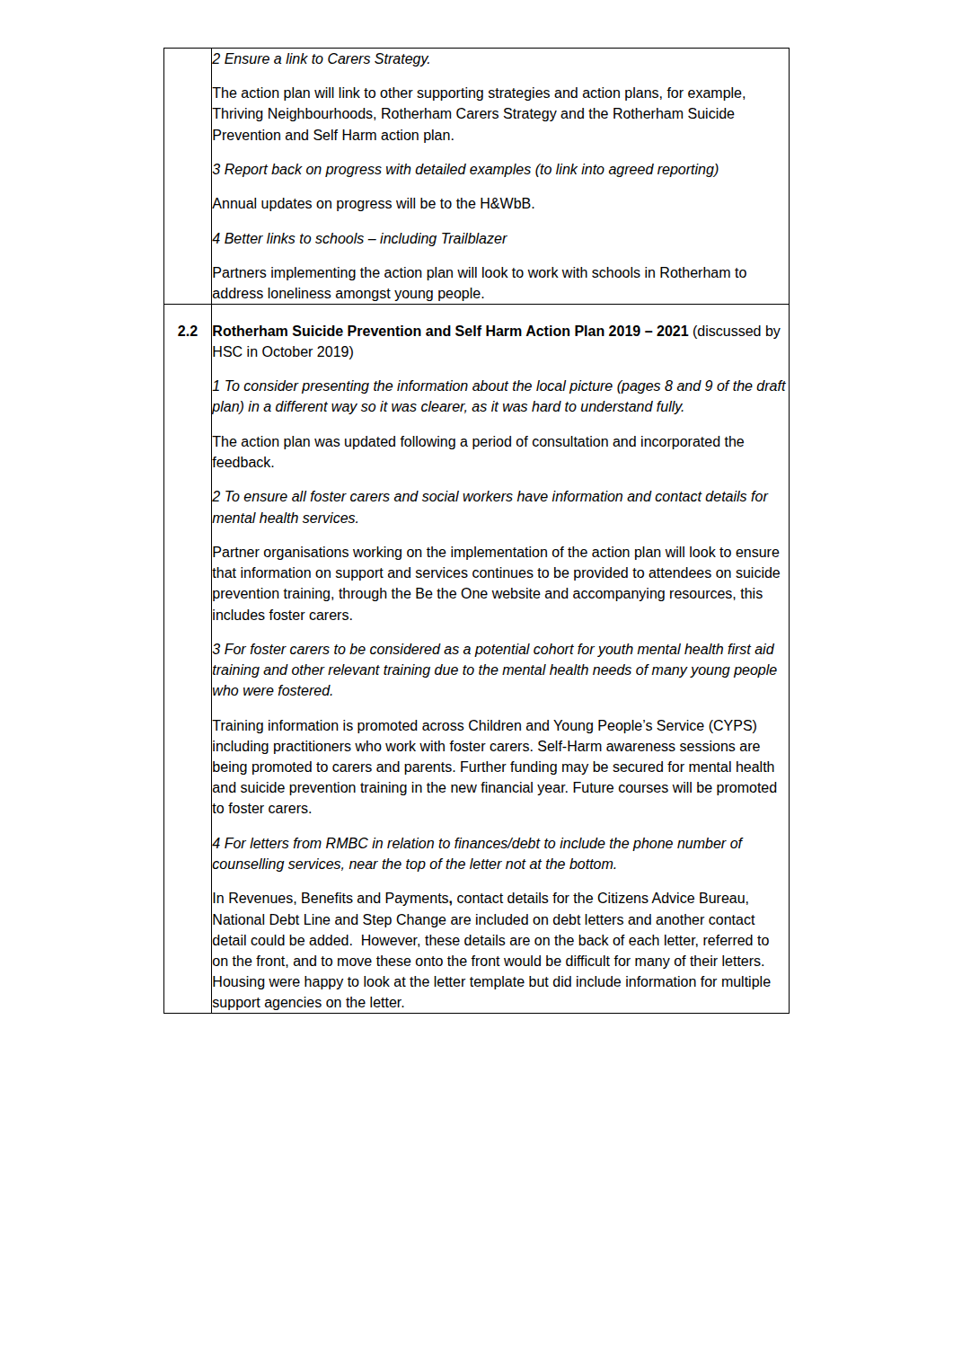| | 2 Ensure a link to Carers Strategy. The action plan will link to other supporting strategies and action plans, for example, Thriving Neighbourhoods, Rotherham Carers Strategy and the Rotherham Suicide Prevention and Self Harm action plan. 3 Report back on progress with detailed examples (to link into agreed reporting) Annual updates on progress will be to the H&WbB. 4 Better links to schools – including Trailblazer Partners implementing the action plan will look to work with schools in Rotherham to address loneliness amongst young people. |
| 2.2 | Rotherham Suicide Prevention and Self Harm Action Plan 2019 – 2021 (discussed by HSC in October 2019) 1 To consider presenting the information about the local picture (pages 8 and 9 of the draft plan) in a different way so it was clearer, as it was hard to understand fully. The action plan was updated following a period of consultation and incorporated the feedback. 2 To ensure all foster carers and social workers have information and contact details for mental health services. Partner organisations working on the implementation of the action plan will look to ensure that information on support and services continues to be provided to attendees on suicide prevention training, through the Be the One website and accompanying resources, this includes foster carers. 3 For foster carers to be considered as a potential cohort for youth mental health first aid training and other relevant training due to the mental health needs of many young people who were fostered. Training information is promoted across Children and Young People’s Service (CYPS) including practitioners who work with foster carers. Self-Harm awareness sessions are being promoted to carers and parents. Further funding may be secured for mental health and suicide prevention training in the new financial year. Future courses will be promoted to foster carers. 4 For letters from RMBC in relation to finances/debt to include the phone number of counselling services, near the top of the letter not at the bottom. In Revenues, Benefits and Payments , contact details for the Citizens Advice Bureau, National Debt Line and Step Change are included on debt letters and another contact detail could be added. However, these details are on the back of each letter, referred to on the front, and to move these onto the front would be difficult for many of their letters. Housing were happy to look at the letter template but did include information for multiple support agencies on the letter. |